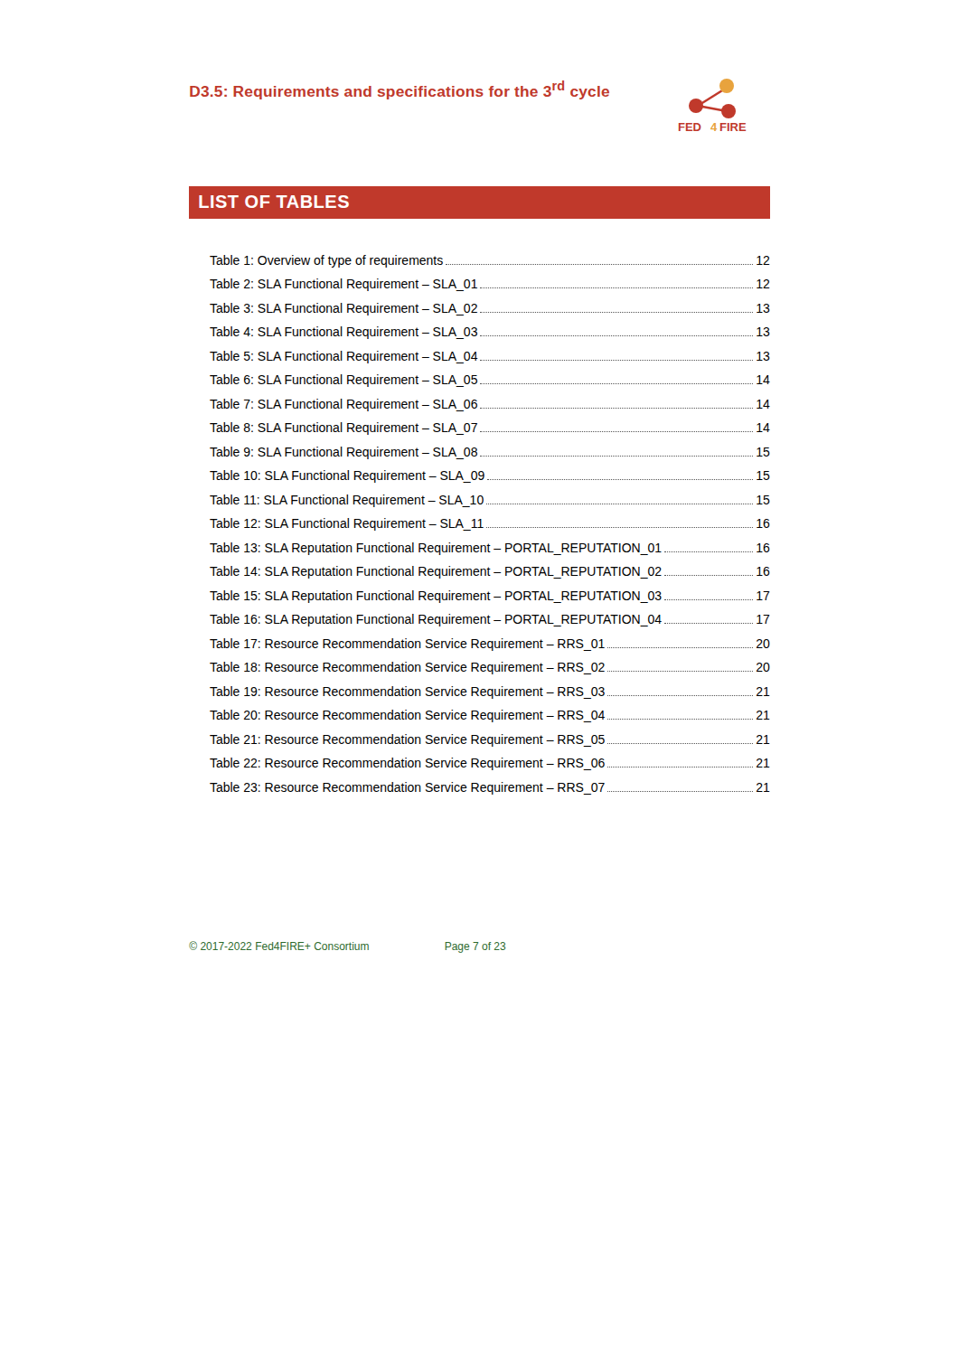D3.5: Requirements and specifications for the 3rd cycle
Fed4FIRE+ logo FED 4 FIRE
LIST OF TABLES
Table 1: Overview of type of requirements 12
Table 2: SLA Functional Requirement – SLA_01 12
Table 3: SLA Functional Requirement – SLA_02 13
Table 4: SLA Functional Requirement – SLA_03 13
Table 5: SLA Functional Requirement – SLA_04 13
Table 6: SLA Functional Requirement – SLA_05 14
Table 7: SLA Functional Requirement – SLA_06 14
Table 8: SLA Functional Requirement – SLA_07 14
Table 9: SLA Functional Requirement – SLA_08 15
Table 10: SLA Functional Requirement – SLA_09 15
Table 11: SLA Functional Requirement – SLA_10 15
Table 12: SLA Functional Requirement – SLA_11 16
Table 13: SLA Reputation Functional Requirement – PORTAL_REPUTATION_01 16
Table 14: SLA Reputation Functional Requirement – PORTAL_REPUTATION_02 16
Table 15: SLA Reputation Functional Requirement – PORTAL_REPUTATION_03 17
Table 16: SLA Reputation Functional Requirement – PORTAL_REPUTATION_04 17
Table 17: Resource Recommendation Service Requirement – RRS_01 20
Table 18: Resource Recommendation Service Requirement – RRS_02 20
Table 19: Resource Recommendation Service Requirement – RRS_03 21
Table 20: Resource Recommendation Service Requirement – RRS_04 21
Table 21: Resource Recommendation Service Requirement – RRS_05 21
Table 22: Resource Recommendation Service Requirement – RRS_06 21
Table 23: Resource Recommendation Service Requirement – RRS_07 21
© 2017-2022 Fed4FIRE+ Consortium Page 7 of 23